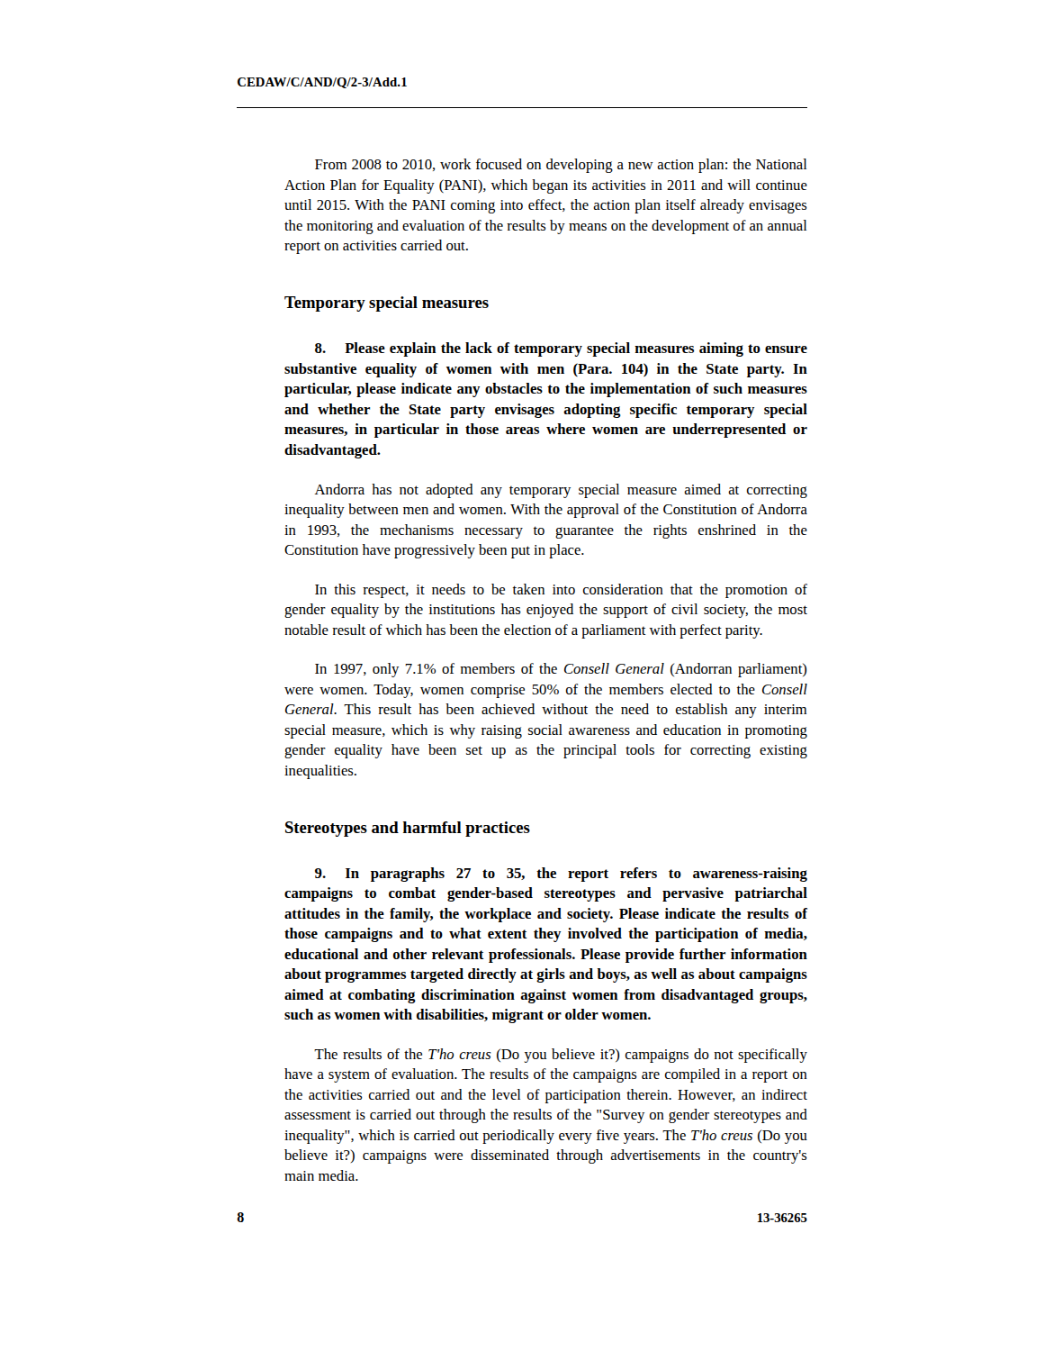CEDAW/C/AND/Q/2-3/Add.1
From 2008 to 2010, work focused on developing a new action plan: the National Action Plan for Equality (PANI), which began its activities in 2011 and will continue until 2015. With the PANI coming into effect, the action plan itself already envisages the monitoring and evaluation of the results by means on the development of an annual report on activities carried out.
Temporary special measures
8. Please explain the lack of temporary special measures aiming to ensure substantive equality of women with men (Para. 104) in the State party. In particular, please indicate any obstacles to the implementation of such measures and whether the State party envisages adopting specific temporary special measures, in particular in those areas where women are underrepresented or disadvantaged.
Andorra has not adopted any temporary special measure aimed at correcting inequality between men and women. With the approval of the Constitution of Andorra in 1993, the mechanisms necessary to guarantee the rights enshrined in the Constitution have progressively been put in place.
In this respect, it needs to be taken into consideration that the promotion of gender equality by the institutions has enjoyed the support of civil society, the most notable result of which has been the election of a parliament with perfect parity.
In 1997, only 7.1% of members of the Consell General (Andorran parliament) were women. Today, women comprise 50% of the members elected to the Consell General. This result has been achieved without the need to establish any interim special measure, which is why raising social awareness and education in promoting gender equality have been set up as the principal tools for correcting existing inequalities.
Stereotypes and harmful practices
9. In paragraphs 27 to 35, the report refers to awareness-raising campaigns to combat gender-based stereotypes and pervasive patriarchal attitudes in the family, the workplace and society. Please indicate the results of those campaigns and to what extent they involved the participation of media, educational and other relevant professionals. Please provide further information about programmes targeted directly at girls and boys, as well as about campaigns aimed at combating discrimination against women from disadvantaged groups, such as women with disabilities, migrant or older women.
The results of the T'ho creus (Do you believe it?) campaigns do not specifically have a system of evaluation. The results of the campaigns are compiled in a report on the activities carried out and the level of participation therein. However, an indirect assessment is carried out through the results of the "Survey on gender stereotypes and inequality", which is carried out periodically every five years. The T'ho creus (Do you believe it?) campaigns were disseminated through advertisements in the country's main media.
8 13-36265